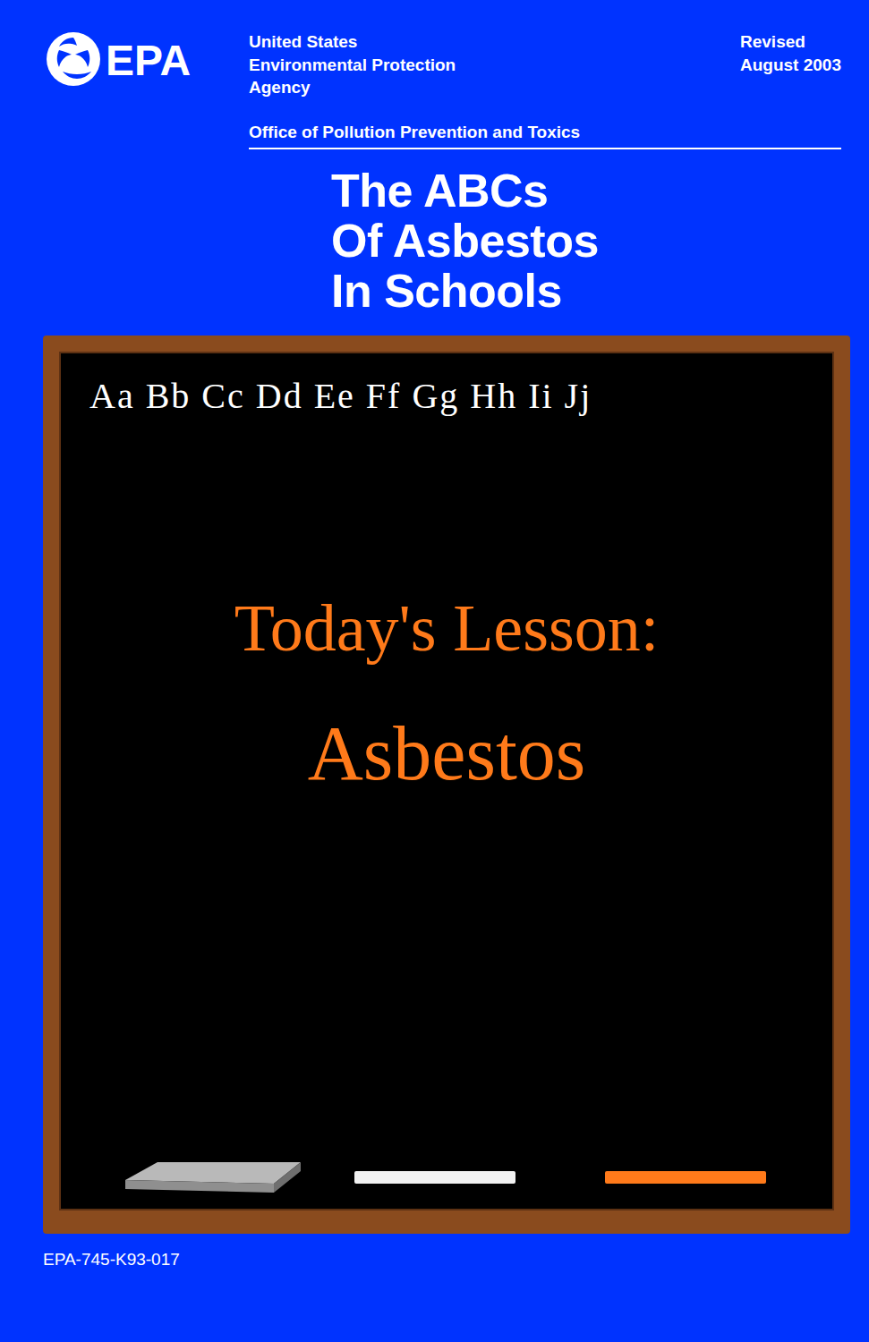EPA
United States
Environmental Protection
Agency
Revised
August 2003
Office of Pollution Prevention and Toxics
The ABCs
Of Asbestos
In Schools
Aa Bb Cc Dd Ee Ff Gg Hh Ii Jj
Today's Lesson:
Asbestos
EPA-745-K93-017